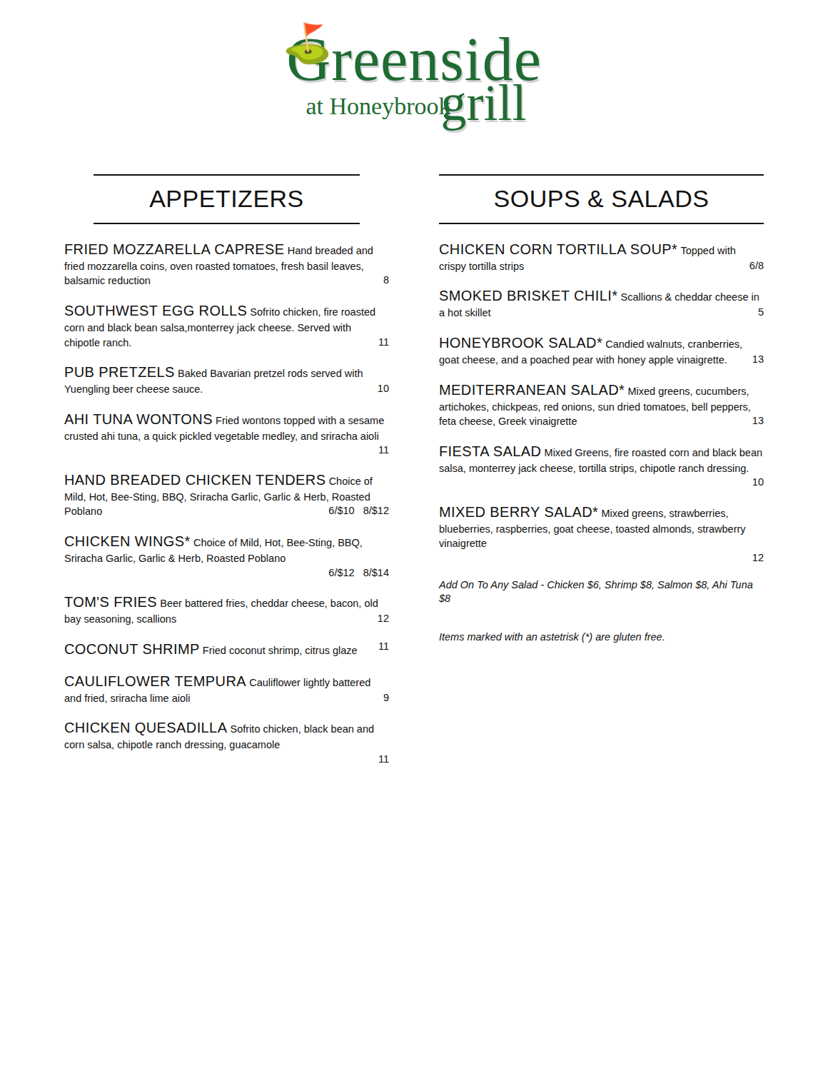⛳ Greenside
at Honeybrook grill
Appetizers
Fried Mozzarella Caprese Hand breaded and fried mozzarella coins, oven roasted tomatoes, fresh basil leaves, balsamic reduction 8
Southwest Egg Rolls Sofrito chicken, fire roasted corn and black bean salsa,monterrey jack cheese. Served with chipotle ranch. 11
Pub Pretzels Baked Bavarian pretzel rods served with Yuengling beer cheese sauce. 10
Ahi Tuna Wontons Fried wontons topped with a sesame crusted ahi tuna, a quick pickled vegetable medley, and sriracha aioli 11
Hand Breaded Chicken Tenders Choice of Mild, Hot, Bee-Sting, BBQ, Sriracha Garlic, Garlic & Herb, Roasted Poblano 6/$10 8/$12
Chicken Wings* Choice of Mild, Hot, Bee-Sting, BBQ, Sriracha Garlic, Garlic & Herb, Roasted Poblano 6/$12 8/$14
Tom's Fries Beer battered fries, cheddar cheese, bacon, old bay seasoning, scallions 12
Coconut Shrimp Fried coconut shrimp, citrus glaze 11
Cauliflower Tempura Cauliflower lightly battered and fried, sriracha lime aioli 9
Chicken Quesadilla Sofrito chicken, black bean and corn salsa, chipotle ranch dressing, guacamole 11
Soups & Salads
Chicken Corn Tortilla Soup* Topped with crispy tortilla strips 6/8
Smoked Brisket Chili* Scallions & cheddar cheese in a hot skillet 5
Honeybrook Salad* Candied walnuts, cranberries, goat cheese, and a poached pear with honey apple vinaigrette. 13
Mediterranean Salad* Mixed greens, cucumbers, artichokes, chickpeas, red onions, sun dried tomatoes, bell peppers, feta cheese, Greek vinaigrette 13
Fiesta Salad Mixed Greens, fire roasted corn and black bean salsa, monterrey jack cheese, tortilla strips, chipotle ranch dressing. 10
Mixed Berry Salad* Mixed greens, strawberries, blueberries, raspberries, goat cheese, toasted almonds, strawberry vinaigrette 12
Add On To Any Salad - Chicken $6, Shrimp $8, Salmon $8, Ahi Tuna $8
Items marked with an astetrisk (*) are gluten free.